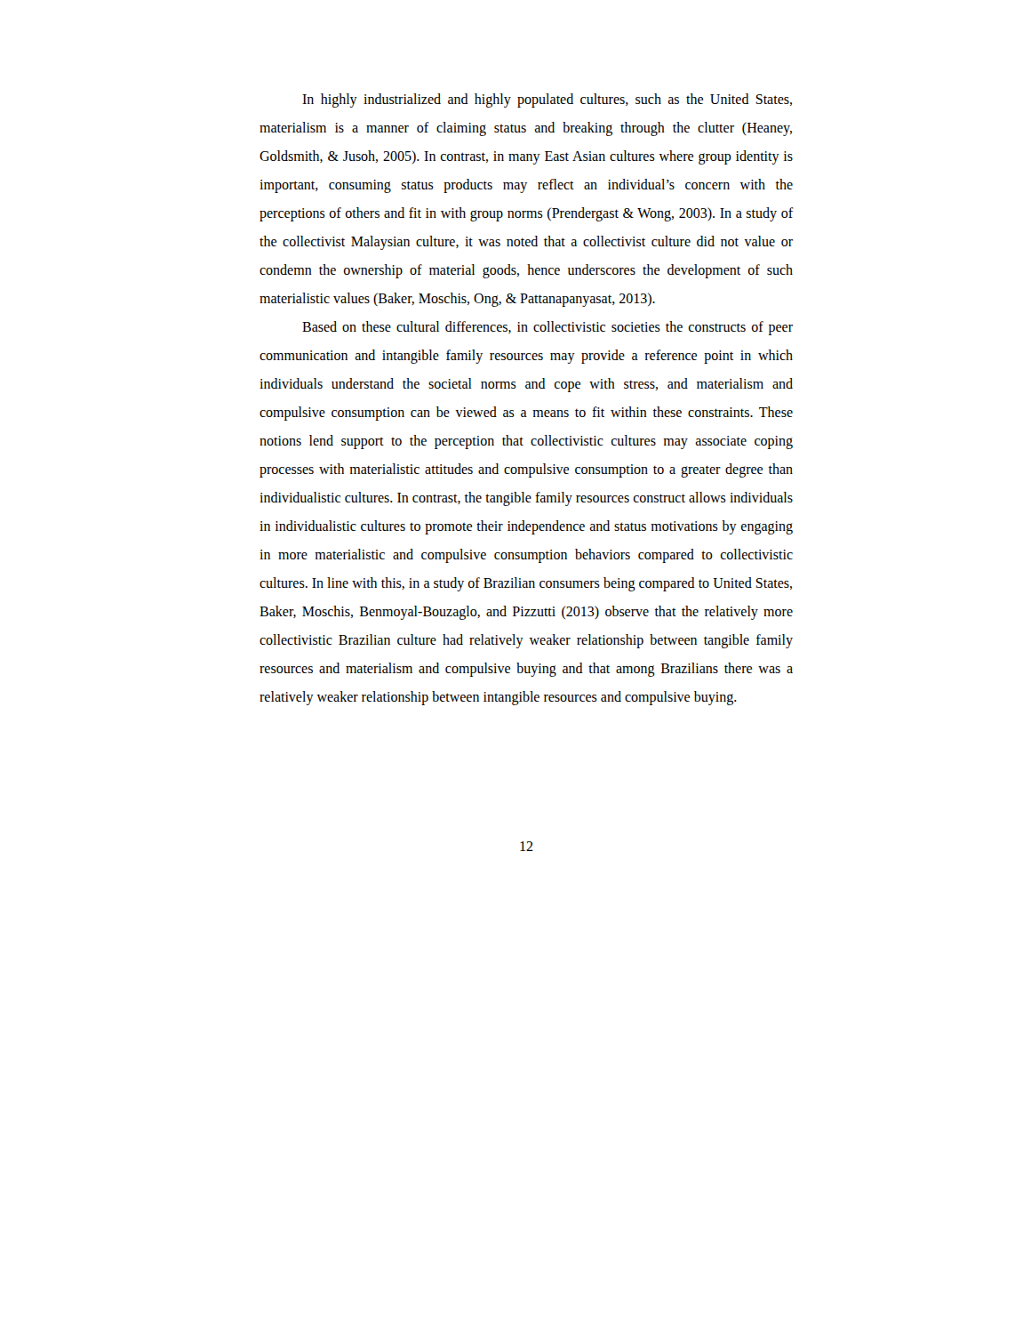In highly industrialized and highly populated cultures, such as the United States, materialism is a manner of claiming status and breaking through the clutter (Heaney, Goldsmith, & Jusoh, 2005). In contrast, in many East Asian cultures where group identity is important, consuming status products may reflect an individual’s concern with the perceptions of others and fit in with group norms (Prendergast & Wong, 2003). In a study of the collectivist Malaysian culture, it was noted that a collectivist culture did not value or condemn the ownership of material goods, hence underscores the development of such materialistic values (Baker, Moschis, Ong, & Pattanapanyasat, 2013).
Based on these cultural differences, in collectivistic societies the constructs of peer communication and intangible family resources may provide a reference point in which individuals understand the societal norms and cope with stress, and materialism and compulsive consumption can be viewed as a means to fit within these constraints. These notions lend support to the perception that collectivistic cultures may associate coping processes with materialistic attitudes and compulsive consumption to a greater degree than individualistic cultures. In contrast, the tangible family resources construct allows individuals in individualistic cultures to promote their independence and status motivations by engaging in more materialistic and compulsive consumption behaviors compared to collectivistic cultures. In line with this, in a study of Brazilian consumers being compared to United States, Baker, Moschis, Benmoyal-Bouzaglo, and Pizzutti (2013) observe that the relatively more collectivistic Brazilian culture had relatively weaker relationship between tangible family resources and materialism and compulsive buying and that among Brazilians there was a relatively weaker relationship between intangible resources and compulsive buying.
12